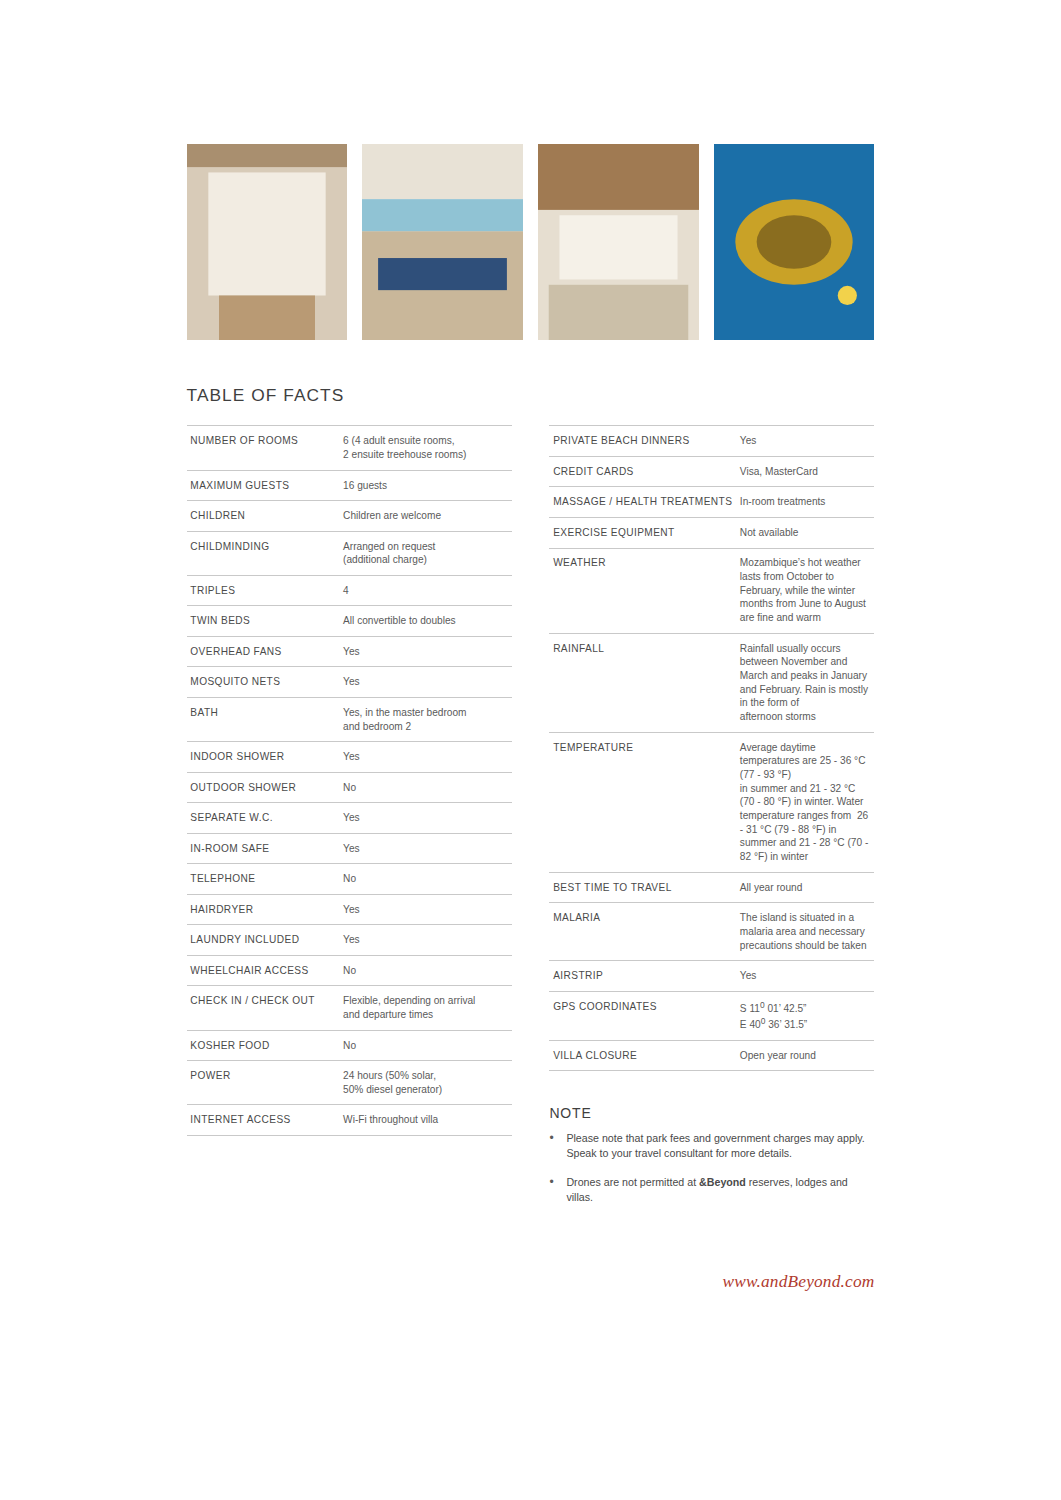Table of Facts
| Number of rooms | 6 (4 adult ensuite rooms, 2 ensuite treehouse rooms) |
| Maximum guests | 16 guests |
| Children | Children are welcome |
| Childminding | Arranged on request (additional charge) |
| Triples | 4 |
| Twin beds | All convertible to doubles |
| Overhead fans | Yes |
| Mosquito nets | Yes |
| Bath | Yes, in the master bedroom and bedroom 2 |
| Indoor shower | Yes |
| Outdoor shower | No |
| Separate W.C. | Yes |
| In-room safe | Yes |
| Telephone | No |
| Hairdryer | Yes |
| Laundry included | Yes |
| Wheelchair access | No |
| Check in / check out | Flexible, depending on arrival and departure times |
| Kosher food | No |
| Power | 24 hours (50% solar, 50% diesel generator) |
| Internet access | Wi-Fi throughout villa |
| Private beach dinners | Yes |
| Credit cards | Visa, MasterCard |
| Massage / health treatments | In-room treatments |
| Exercise equipment | Not available |
| Weather | Mozambique’s hot weather lasts from October to February, while the winter months from June to August are fine and warm |
| Rainfall | Rainfall usually occurs between November and March and peaks in January and February. Rain is mostly in the form of afternoon storms |
| Temperature | Average daytime temperatures are 25 - 36 °C (77 - 93 °F) in summer and 21 - 32 °C (70 - 80 °F) in winter. Water temperature ranges from 26 - 31 °C (79 - 88 °F) in summer and 21 - 28 °C (70 - 82 °F) in winter |
| Best time to travel | All year round |
| Malaria | The island is situated in a malaria area and necessary precautions should be taken |
| Airstrip | Yes |
| GPS coordinates | S 11 0 01’ 42.5” E 40 0 36’ 31.5” |
| Villa closure | Open year round |
Note
Please note that park fees and government charges may apply. Speak to your travel consultant for more details.
Drones are not permitted at &Beyond reserves, lodges and villas.
www.andBeyond.com